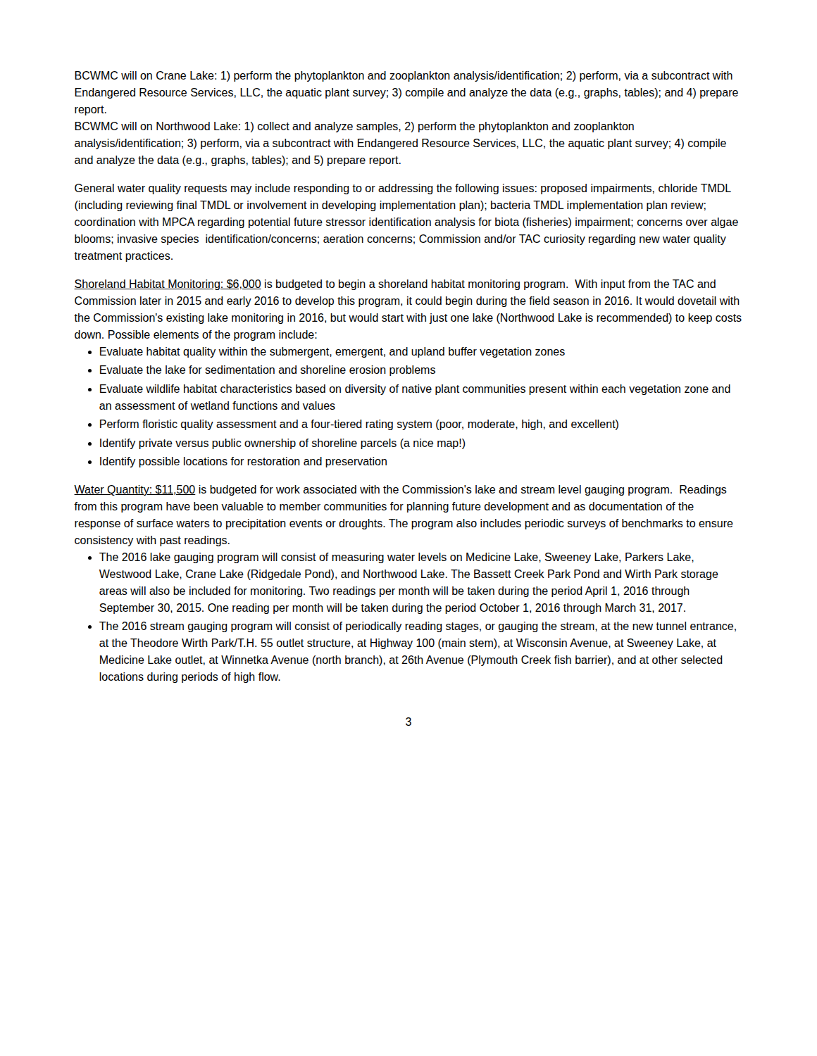BCWMC will on Crane Lake: 1) perform the phytoplankton and zooplankton analysis/identification; 2) perform, via a subcontract with Endangered Resource Services, LLC, the aquatic plant survey; 3) compile and analyze the data (e.g., graphs, tables); and 4) prepare report.
BCWMC will on Northwood Lake: 1) collect and analyze samples, 2) perform the phytoplankton and zooplankton analysis/identification; 3) perform, via a subcontract with Endangered Resource Services, LLC, the aquatic plant survey; 4) compile and analyze the data (e.g., graphs, tables); and 5) prepare report.
General water quality requests may include responding to or addressing the following issues: proposed impairments, chloride TMDL (including reviewing final TMDL or involvement in developing implementation plan); bacteria TMDL implementation plan review; coordination with MPCA regarding potential future stressor identification analysis for biota (fisheries) impairment; concerns over algae blooms; invasive species identification/concerns; aeration concerns; Commission and/or TAC curiosity regarding new water quality treatment practices.
Shoreland Habitat Monitoring: $6,000 is budgeted to begin a shoreland habitat monitoring program. With input from the TAC and Commission later in 2015 and early 2016 to develop this program, it could begin during the field season in 2016. It would dovetail with the Commission's existing lake monitoring in 2016, but would start with just one lake (Northwood Lake is recommended) to keep costs down. Possible elements of the program include:
Evaluate habitat quality within the submergent, emergent, and upland buffer vegetation zones
Evaluate the lake for sedimentation and shoreline erosion problems
Evaluate wildlife habitat characteristics based on diversity of native plant communities present within each vegetation zone and an assessment of wetland functions and values
Perform floristic quality assessment and a four-tiered rating system (poor, moderate, high, and excellent)
Identify private versus public ownership of shoreline parcels (a nice map!)
Identify possible locations for restoration and preservation
Water Quantity: $11,500 is budgeted for work associated with the Commission's lake and stream level gauging program. Readings from this program have been valuable to member communities for planning future development and as documentation of the response of surface waters to precipitation events or droughts. The program also includes periodic surveys of benchmarks to ensure consistency with past readings.
The 2016 lake gauging program will consist of measuring water levels on Medicine Lake, Sweeney Lake, Parkers Lake, Westwood Lake, Crane Lake (Ridgedale Pond), and Northwood Lake. The Bassett Creek Park Pond and Wirth Park storage areas will also be included for monitoring. Two readings per month will be taken during the period April 1, 2016 through September 30, 2015. One reading per month will be taken during the period October 1, 2016 through March 31, 2017.
The 2016 stream gauging program will consist of periodically reading stages, or gauging the stream, at the new tunnel entrance, at the Theodore Wirth Park/T.H. 55 outlet structure, at Highway 100 (main stem), at Wisconsin Avenue, at Sweeney Lake, at Medicine Lake outlet, at Winnetka Avenue (north branch), at 26th Avenue (Plymouth Creek fish barrier), and at other selected locations during periods of high flow.
3